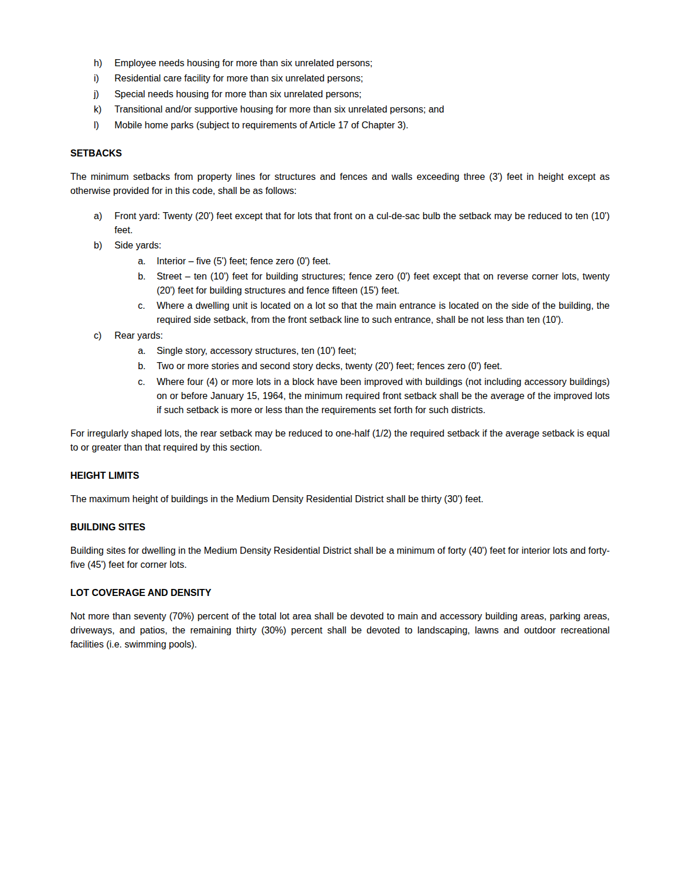h) Employee needs housing for more than six unrelated persons;
i) Residential care facility for more than six unrelated persons;
j) Special needs housing for more than six unrelated persons;
k) Transitional and/or supportive housing for more than six unrelated persons; and
l) Mobile home parks (subject to requirements of Article 17 of Chapter 3).
SETBACKS
The minimum setbacks from property lines for structures and fences and walls exceeding three (3') feet in height except as otherwise provided for in this code, shall be as follows:
a) Front yard: Twenty (20') feet except that for lots that front on a cul-de-sac bulb the setback may be reduced to ten (10') feet.
b) Side yards:
a. Interior – five (5') feet; fence zero (0') feet.
b. Street – ten (10') feet for building structures; fence zero (0') feet except that on reverse corner lots, twenty (20') feet for building structures and fence fifteen (15') feet.
c. Where a dwelling unit is located on a lot so that the main entrance is located on the side of the building, the required side setback, from the front setback line to such entrance, shall be not less than ten (10').
c) Rear yards:
a. Single story, accessory structures, ten (10') feet;
b. Two or more stories and second story decks, twenty (20') feet; fences zero (0') feet.
c. Where four (4) or more lots in a block have been improved with buildings (not including accessory buildings) on or before January 15, 1964, the minimum required front setback shall be the average of the improved lots if such setback is more or less than the requirements set forth for such districts.
For irregularly shaped lots, the rear setback may be reduced to one-half (1/2) the required setback if the average setback is equal to or greater than that required by this section.
HEIGHT LIMITS
The maximum height of buildings in the Medium Density Residential District shall be thirty (30') feet.
BUILDING SITES
Building sites for dwelling in the Medium Density Residential District shall be a minimum of forty (40') feet for interior lots and forty-five (45') feet for corner lots.
LOT COVERAGE AND DENSITY
Not more than seventy (70%) percent of the total lot area shall be devoted to main and accessory building areas, parking areas, driveways, and patios, the remaining thirty (30%) percent shall be devoted to landscaping, lawns and outdoor recreational facilities (i.e. swimming pools).